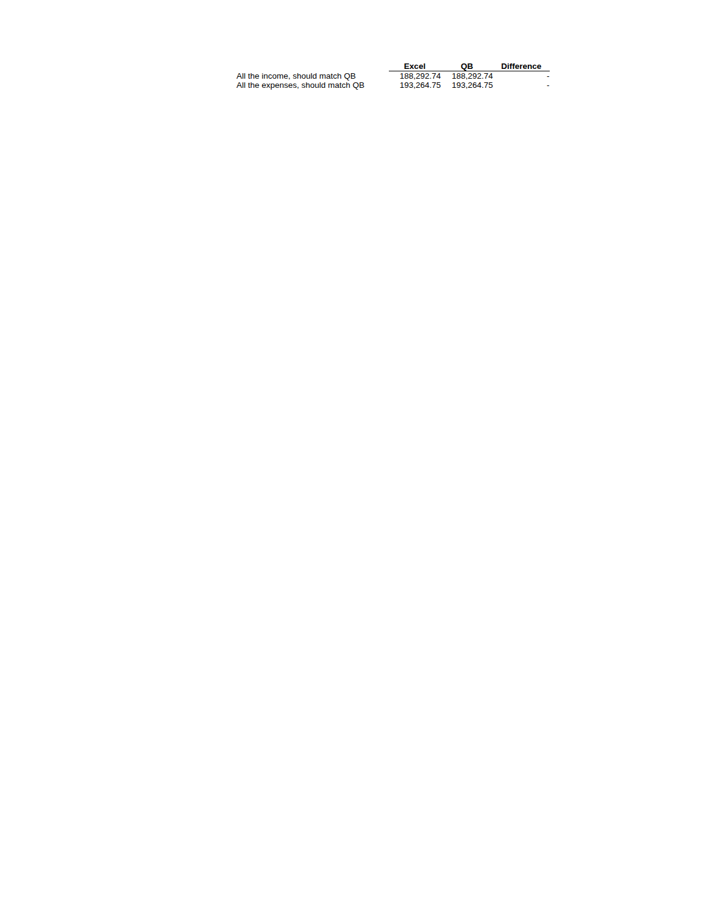| | Excel | QB | Difference |
| --- | --- | --- | --- |
| All the income, should match QB | 188,292.74 | 188,292.74 | - |
| All the expenses, should match QB | 193,264.75 | 193,264.75 | - |